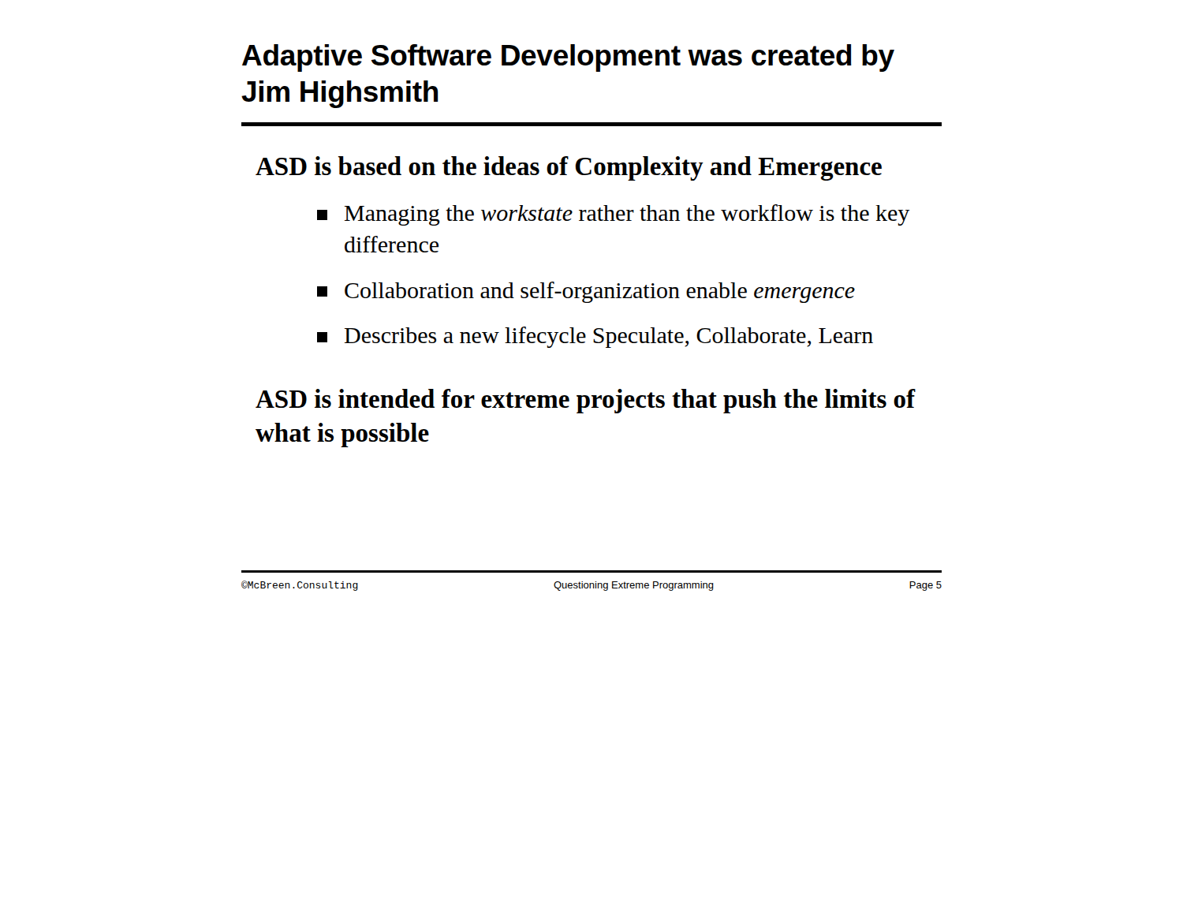Adaptive Software Development was created by Jim Highsmith
ASD is based on the ideas of Complexity and Emergence
Managing the workstate rather than the workflow is the key difference
Collaboration and self-organization enable emergence
Describes a new lifecycle Speculate, Collaborate, Learn
ASD is intended for extreme projects that push the limits of what is possible
©McBreen.Consulting Questioning Extreme Programming Page 5